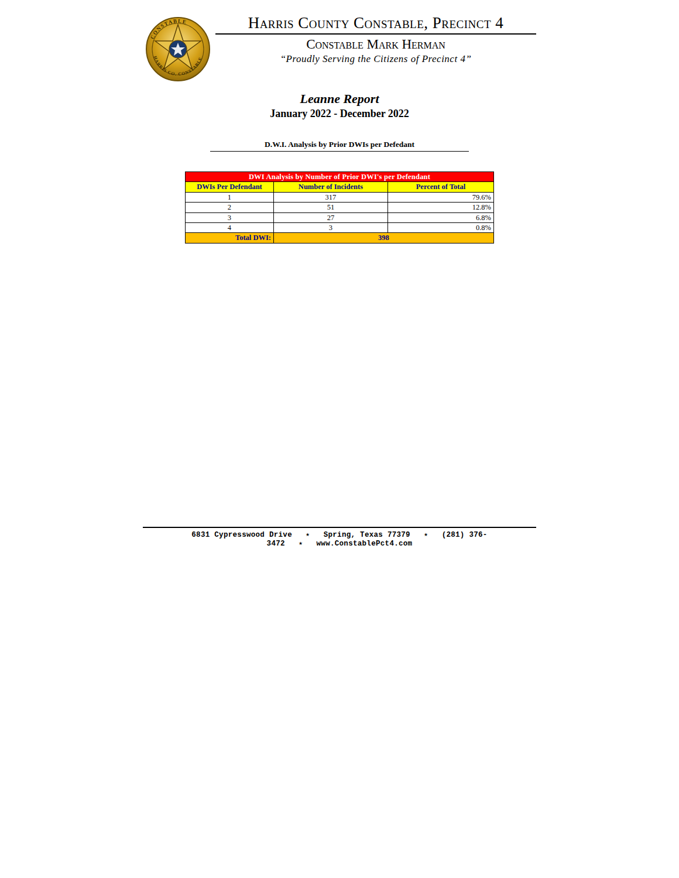CONSTABLE HARRIS CO. CONSTABLE
Harris County Constable, Precinct 4
Constable Mark Herman
“Proudly Serving the Citizens of Precinct 4”
Leanne Report
January 2022 - December 2022
D.W.I. Analysis by Prior DWIs per Defedant
| DWI Analysis by Number of Prior DWI's per Defendant |
| --- |
| DWIs Per Defendant | Number of Incidents | Percent of Total |
| 1 | 317 | 79.6% |
| 2 | 51 | 12.8% |
| 3 | 27 | 6.8% |
| 4 | 3 | 0.8% |
| Total DWI: | 398 |
6831 Cypresswood Drive ★ Spring, Texas 77379 ★ (281) 376-3472 ★ www.ConstablePct4.com